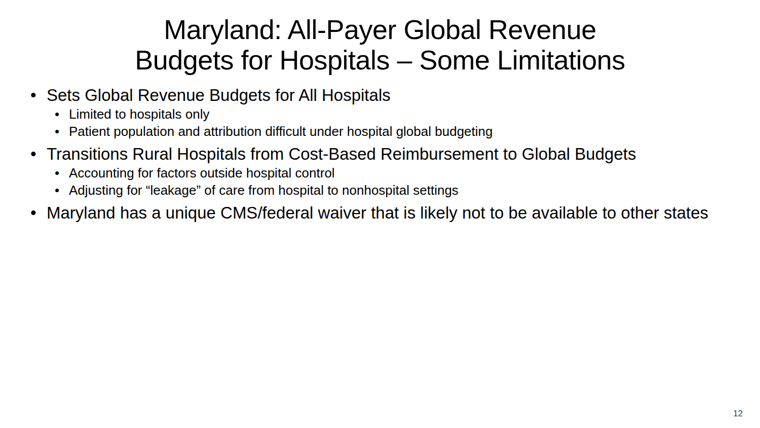Maryland: All-Payer Global Revenue
Budgets for Hospitals – Some Limitations
Sets Global Revenue Budgets for All Hospitals
Limited to hospitals only
Patient population and attribution difficult under hospital global budgeting
Transitions Rural Hospitals from Cost-Based Reimbursement to Global Budgets
Accounting for factors outside hospital control
Adjusting for “leakage” of care from hospital to nonhospital settings
Maryland has a unique CMS/federal waiver that is likely not to be available to other states
12